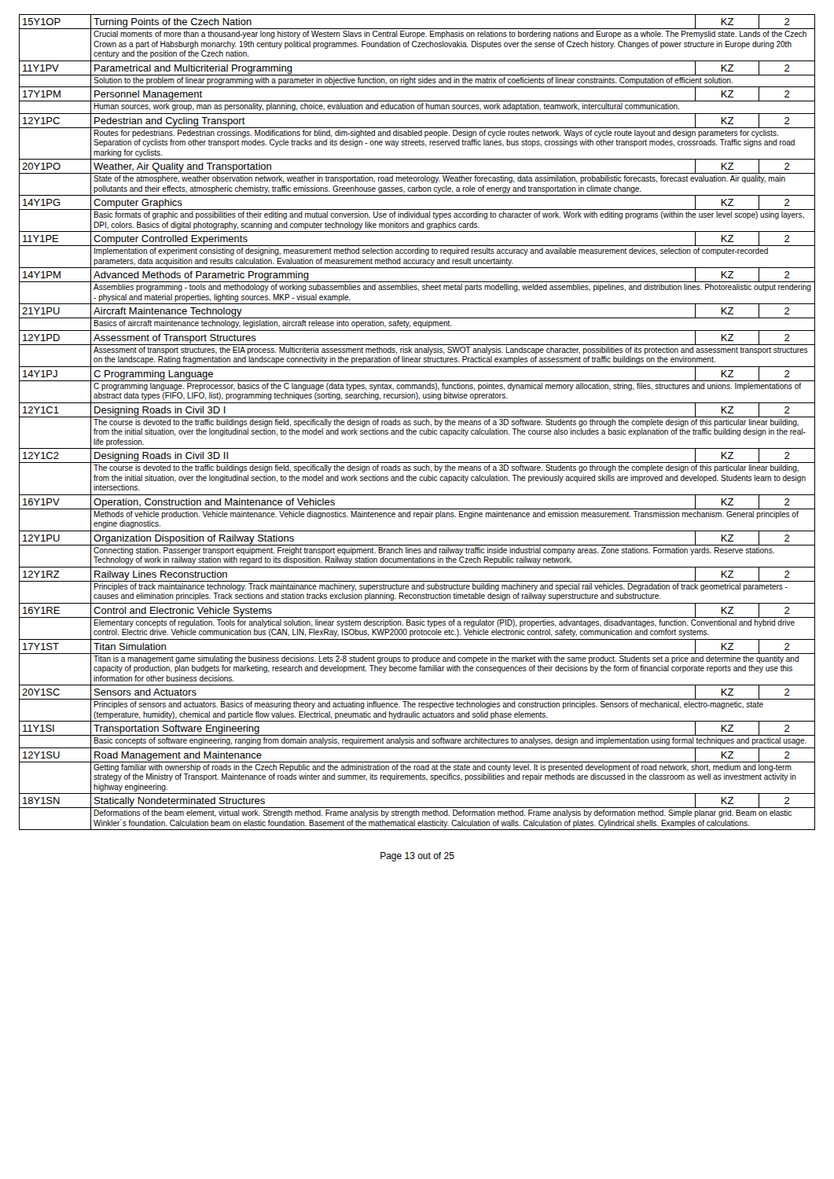| 15Y1OP | Turning Points of the Czech Nation | KZ | 2 |
| | Crucial moments of more than a thousand-year long history of Western Slavs in Central Europe. Emphasis on relations to bordering nations and Europe as a whole. The Premyslid state. Lands of the Czech Crown as a part of Habsburgh monarchy. 19th century political programmes. Foundation of Czechoslovakia. Disputes over the sense of Czech history. Changes of power structure in Europe during 20th century and the position of the Czech nation. |
| 11Y1PV | Parametrical and Multicriterial Programming | KZ | 2 |
| | Solution to the problem of linear programming with a parameter in objective function, on right sides and in the matrix of coeficients of linear constraints. Computation of efficient solution. |
| 17Y1PM | Personnel Management | KZ | 2 |
| | Human sources, work group, man as personality, planning, choice, evaluation and education of human sources, work adaptation, teamwork, intercultural communication. |
| 12Y1PC | Pedestrian and Cycling Transport | KZ | 2 |
| | Routes for pedestrians. Pedestrian crossings. Modifications for blind, dim-sighted and disabled people. Design of cycle routes network. Ways of cycle route layout and design parameters for cyclists. Separation of cyclists from other transport modes. Cycle tracks and its design - one way streets, reserved traffic lanes, bus stops, crossings with other transport modes, crossroads. Traffic signs and road marking for cyclists. |
| 20Y1PO | Weather, Air Quality and Transportation | KZ | 2 |
| | State of the atmosphere, weather observation network, weather in transportation, road meteorology. Weather forecasting, data assimilation, probabilistic forecasts, forecast evaluation. Air quality, main pollutants and their effects, atmospheric chemistry, traffic emissions. Greenhouse gasses, carbon cycle, a role of energy and transportation in climate change. |
| 14Y1PG | Computer Graphics | KZ | 2 |
| | Basic formats of graphic and possibilities of their editing and mutual conversion. Use of individual types according to character of work. Work with editing programs (within the user level scope) using layers, DPI, colors. Basics of digital photography, scanning and computer technology like monitors and graphics cards. |
| 11Y1PE | Computer Controlled Experiments | KZ | 2 |
| | Implementation of experiment consisting of designing, measurement method selection according to required results accuracy and available measurement devices, selection of computer-recorded parameters, data acquisition and results calculation. Evaluation of measurement method accuracy and result uncertainty. |
| 14Y1PM | Advanced Methods of Parametric Programming | KZ | 2 |
| | Assemblies programming - tools and methodology of working subassemblies and assemblies, sheet metal parts modelling, welded assemblies, pipelines, and distribution lines. Photorealistic output rendering - physical and material properties, lighting sources. MKP - visual example. |
| 21Y1PU | Aircraft Maintenance Technology | KZ | 2 |
| | Basics of aircraft maintenance technology, legislation, aircraft release into operation, safety, equipment. |
| 12Y1PD | Assessment of Transport Structures | KZ | 2 |
| | Assessment of transport structures, the EIA process. Multicriteria assessment methods, risk analysis, SWOT analysis. Landscape character, possibilities of its protection and assessment transport structures on the landscape. Rating fragmentation and landscape connectivity in the preparation of linear structures. Practical examples of assessment of traffic buildings on the environment. |
| 14Y1PJ | C Programming Language | KZ | 2 |
| | C programming language. Preprocessor, basics of the C language (data types, syntax, commands), functions, pointes, dynamical memory allocation, string, files, structures and unions. Implementations of abstract data types (FIFO, LIFO, list), programming techniques (sorting, searching, recursion), using bitwise oprerators. |
| 12Y1C1 | Designing Roads in Civil 3D I | KZ | 2 |
| | The course is devoted to the traffic buildings design field, specifically the design of roads as such, by the means of a 3D software. Students go through the complete design of this particular linear building, from the initial situation, over the longitudinal section, to the model and work sections and the cubic capacity calculation. The course also includes a basic explanation of the traffic building design in the real-life profession. |
| 12Y1C2 | Designing Roads in Civil 3D II | KZ | 2 |
| | The course is devoted to the traffic buildings design field, specifically the design of roads as such, by the means of a 3D software. Students go through the complete design of this particular linear building, from the initial situation, over the longitudinal section, to the model and work sections and the cubic capacity calculation. The previously acquired skills are improved and developed. Students learn to design intersections. |
| 16Y1PV | Operation, Construction and Maintenance of Vehicles | KZ | 2 |
| | Methods of vehicle production. Vehicle maintenance. Vehicle diagnostics. Maintenence and repair plans. Engine maintenance and emission measurement. Transmission mechanism. General principles of engine diagnostics. |
| 12Y1PU | Organization Disposition of Railway Stations | KZ | 2 |
| | Connecting station. Passenger transport equipment. Freight transport equipment. Branch lines and railway traffic inside industrial company areas. Zone stations. Formation yards. Reserve stations. Technology of work in railway station with regard to its disposition. Railway station documentations in the Czech Republic railway network. |
| 12Y1RZ | Railway Lines Reconstruction | KZ | 2 |
| | Principles of track maintainance technology. Track maintainance machinery, superstructure and substructure building machinery and special rail vehicles. Degradation of track geometrical parameters - causes and elimination principles. Track sections and station tracks exclusion planning. Reconstruction timetable design of railway superstructure and substructure. |
| 16Y1RE | Control and Electronic Vehicle Systems | KZ | 2 |
| | Elementary concepts of regulation. Tools for analytical solution, linear system description. Basic types of a regulator (PID), properties, advantages, disadvantages, function. Conventional and hybrid drive control. Electric drive. Vehicle communication bus (CAN, LIN, FlexRay, ISObus, KWP2000 protocole etc.). Vehicle electronic control, safety, communication and comfort systems. |
| 17Y1ST | Titan Simulation | KZ | 2 |
| | Titan is a management game simulating the business decisions. Lets 2-8 student groups to produce and compete in the market with the same product. Students set a price and determine the quantity and capacity of production, plan budgets for marketing, research and development. They become familiar with the consequences of their decisions by the form of financial corporate reports and they use this information for other business decisions. |
| 20Y1SC | Sensors and Actuators | KZ | 2 |
| | Principles of sensors and actuators. Basics of measuring theory and actuating influence. The respective technologies and construction principles. Sensors of mechanical, electro-magnetic, state (temperature, humidity), chemical and particle flow values. Electrical, pneumatic and hydraulic actuators and solid phase elements. |
| 11Y1SI | Transportation Software Engineering | KZ | 2 |
| | Basic concepts of software engineering, ranging from domain analysis, requirement analysis and software architectures to analyses, design and implementation using formal techniques and practical usage. |
| 12Y1SU | Road Management and Maintenance | KZ | 2 |
| | Getting familiar with ownership of roads in the Czech Republic and the administration of the road at the state and county level. It is presented development of road network, short, medium and long-term strategy of the Ministry of Transport. Maintenance of roads winter and summer, its requirements, specifics, possibilities and repair methods are discussed in the classroom as well as investment activity in highway engineering. |
| 18Y1SN | Statically Nondeterminated Structures | KZ | 2 |
| | Deformations of the beam element, virtual work. Strength method. Frame analysis by strength method. Deformation method. Frame analysis by deformation method. Simple planar grid. Beam on elastic Winkler´s foundation. Calculation beam on elastic foundation. Basement of the mathematical elasticity. Calculation of walls. Calculation of plates. Cylindrical shells. Examples of calculations. |
Page 13 out of 25